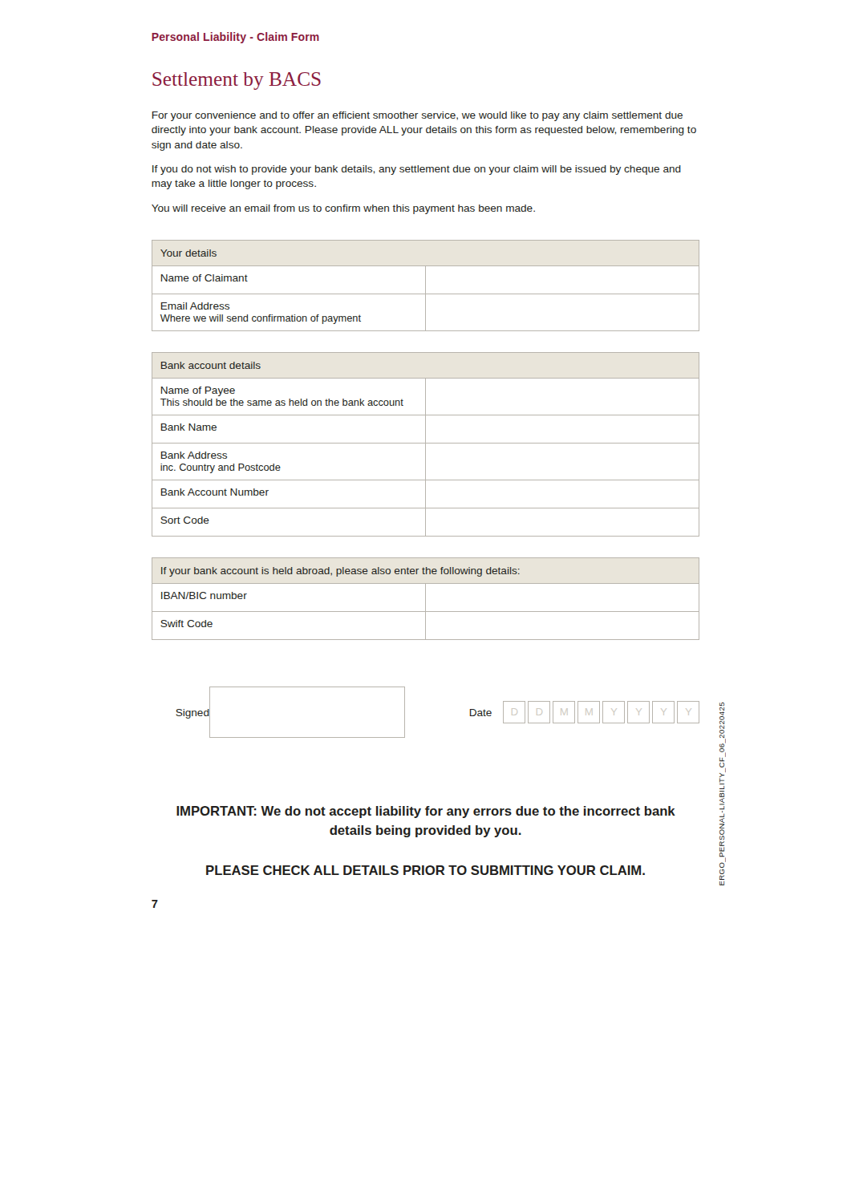Personal Liability - Claim Form
Settlement by BACS
For your convenience and to offer an efficient smoother service, we would like to pay any claim settlement due directly into your bank account. Please provide ALL your details on this form as requested below, remembering to sign and date also.
If you do not wish to provide your bank details, any settlement due on your claim will be issued by cheque and may take a little longer to process.
You will receive an email from us to confirm when this payment has been made.
| Your details |
| --- |
| Name of Claimant | |
| Email Address Where we will send confirmation of payment | |
| Bank account details |
| --- |
| Name of Payee This should be the same as held on the bank account | |
| Bank Name | |
| Bank Address inc. Country and Postcode | |
| Bank Account Number | |
| Sort Code | |
| If your bank account is held abroad, please also enter the following details: |
| --- |
| IBAN/BIC number | |
| Swift Code | |
Signed
Date
DDMMYYYY
IMPORTANT: We do not accept liability for any errors due to the incorrect bank details being provided by you.
PLEASE CHECK ALL DETAILS PRIOR TO SUBMITTING YOUR CLAIM.
7
ERGO_PERSONAL-LIABILITY_CF_06_20220425